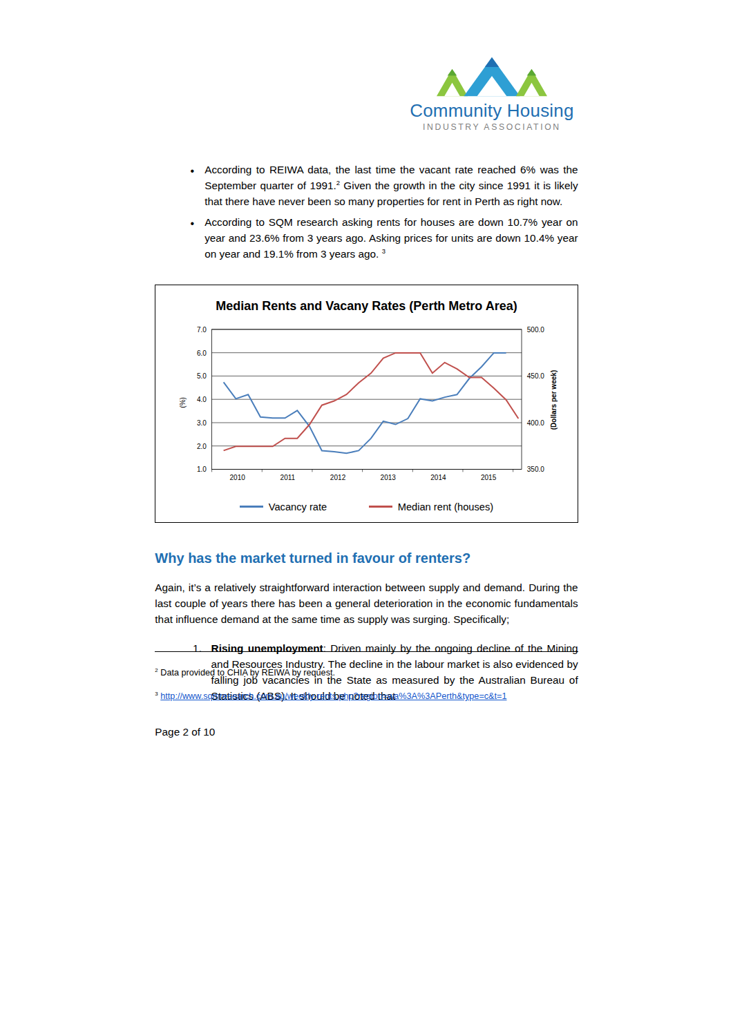Community Housing
INDUSTRY ASSOCIATION
According to REIWA data, the last time the vacant rate reached 6% was the September quarter of 1991.2 Given the growth in the city since 1991 it is likely that there have never been so many properties for rent in Perth as right now.
According to SQM research asking rents for houses are down 10.7% year on year and 23.6% from 3 years ago. Asking prices for units are down 10.4% year on year and 19.1% from 3 years ago. 3
Median Rents and Vacany Rates (Perth Metro Area)
7.0 6.0 5.0 4.0 3.0 2.0 1.0 500.0 450.0 400.0 350.0 (%) (Dollars per week) 2010 2011 2012 2013 2014 2015
Vacancy rate
Median rent (houses)
Why has the market turned in favour of renters?
Again, it’s a relatively straightforward interaction between supply and demand. During the last couple of years there has been a general deterioration in the economic fundamentals that influence demand at the same time as supply was surging. Specifically;
Rising unemployment: Driven mainly by the ongoing decline of the Mining and Resources Industry. The decline in the labour market is also evidenced by falling job vacancies in the State as measured by the Australian Bureau of Statistics (ABS). It should be noted that
2 Data provided to CHIA by REIWA by request.
3 http://www.sqmresearch.com.au/weekly-rents.php?region=wa%3A%3APerth&type=c&t=1
Page 2 of 10